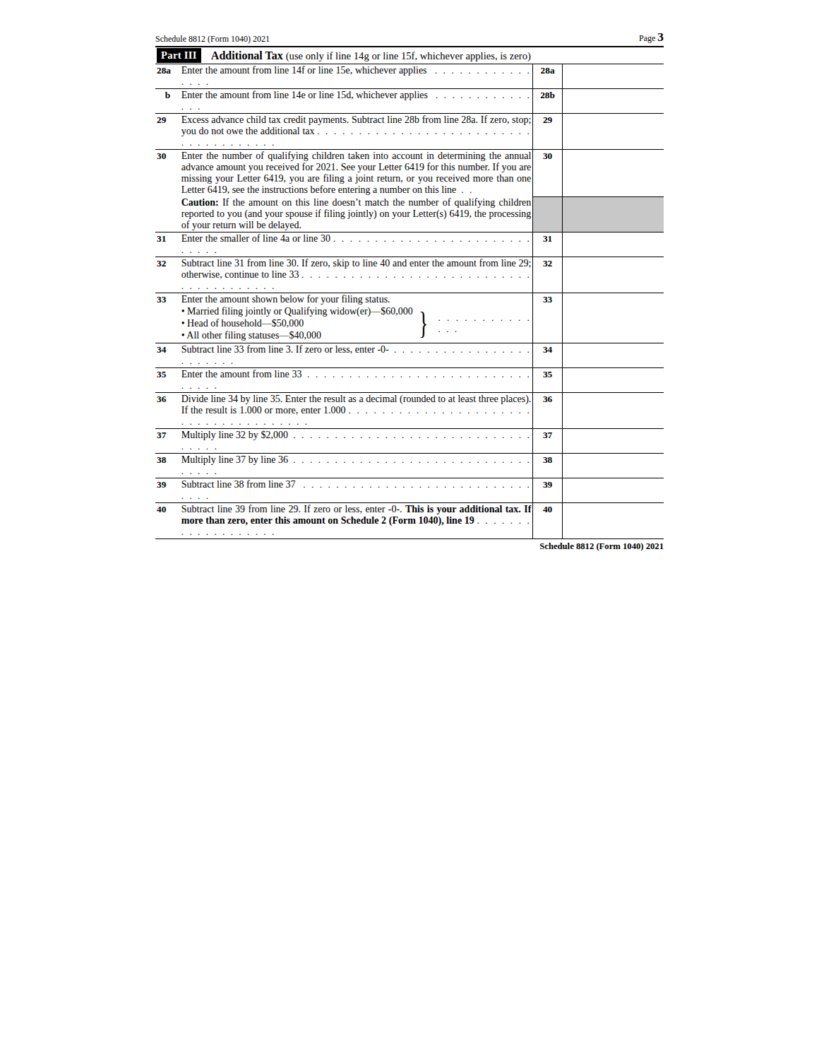Schedule 8812 (Form 1040) 2021
Page 3
| Part III Additional Tax (use only if line 14g or line 15f, whichever applies, is zero) |
| 28a | Enter the amount from line 14f or line 15e, whichever applies . . . . . . . . . . . . . . . . | 28a | |
| b | Enter the amount from line 14e or line 15d, whichever applies . . . . . . . . . . . . . . . | 28b | |
| 29 | Excess advance child tax credit payments. Subtract line 28b from line 28a. If zero, stop; you do not owe the additional tax . . . . . . . . . . . . . . . . . . . . . . . . . . . . . . . . . . . . . . | 29 | |
| 30 | Enter the number of qualifying children taken into account in determining the annual advance amount you received for 2021. See your Letter 6419 for this number. If you are missing your Letter 6419, you are filing a joint return, or you received more than one Letter 6419, see the instructions before entering a number on this line . . | 30 | |
| | Caution: If the amount on this line doesn’t match the number of qualifying children reported to you (and your spouse if filing jointly) on your Letter(s) 6419, the processing of your return will be delayed. | | |
| 31 | Enter the smaller of line 4a or line 30 . . . . . . . . . . . . . . . . . . . . . . . . . . . . . | 31 | |
| 32 | Subtract line 31 from line 30. If zero, skip to line 40 and enter the amount from line 29; otherwise, continue to line 33 . . . . . . . . . . . . . . . . . . . . . . . . . . . . . . . . . . . . . . . . | 32 | |
| 33 | Enter the amount shown below for your filing status. • Married filing jointly or Qualifying widow(er)—$60,000 • Head of household—$50,000 • All other filing statuses—$40,000 } . . . . . . . . . . . . . . | 33 | |
| 34 | Subtract line 33 from line 3. If zero or less, enter -0- . . . . . . . . . . . . . . . . . . . . . . . . | 34 | |
| 35 | Enter the amount from line 33 . . . . . . . . . . . . . . . . . . . . . . . . . . . . . . . . | 35 | |
| 36 | Divide line 34 by line 35. Enter the result as a decimal (rounded to at least three places). If the result is 1.000 or more, enter 1.000 . . . . . . . . . . . . . . . . . . . . . . . . . . . . . . . . . . . . . . | 36 | |
| 37 | Multiply line 32 by $2,000 . . . . . . . . . . . . . . . . . . . . . . . . . . . . . . . . . . | 37 | |
| 38 | Multiply line 37 by line 36 . . . . . . . . . . . . . . . . . . . . . . . . . . . . . . . . . . | 38 | |
| 39 | Subtract line 38 from line 37 . . . . . . . . . . . . . . . . . . . . . . . . . . . . . . . . | 39 | |
| 40 | Subtract line 39 from line 29. If zero or less, enter -0-. This is your additional tax. If more than zero, enter this amount on Schedule 2 (Form 1040), line 19 . . . . . . . . . . . . . . . . . . . | 40 | |
Schedule 8812 (Form 1040) 2021